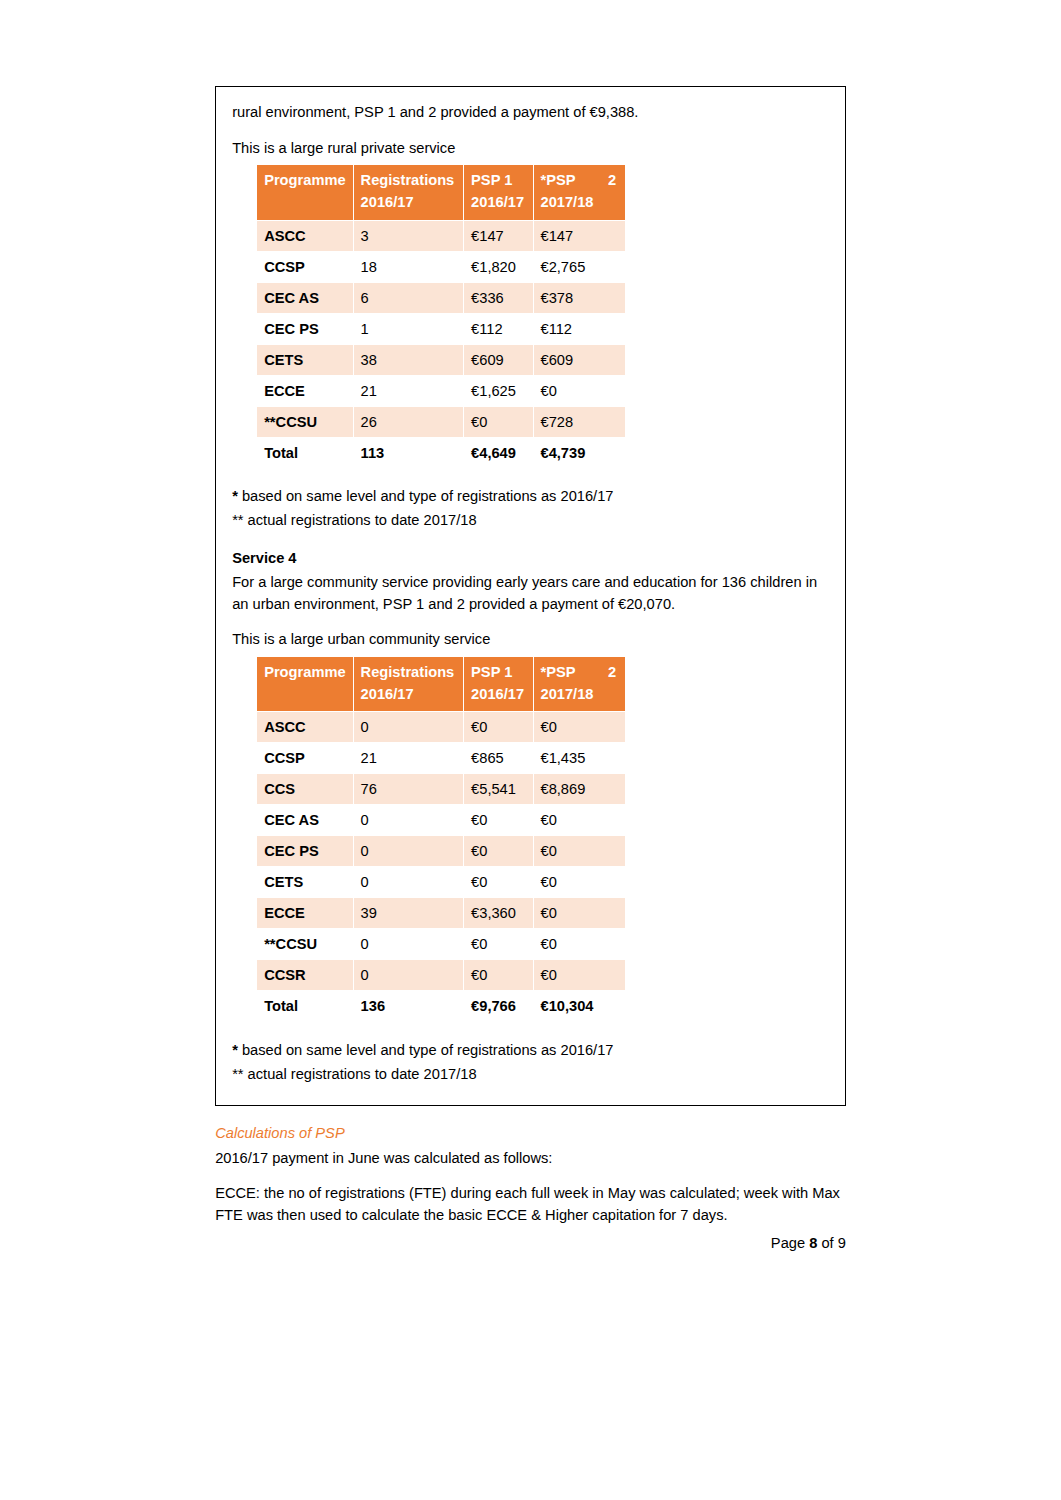rural environment, PSP 1 and 2 provided a payment of €9,388.
This is a large rural private service
| Programme | Registrations 2016/17 | PSP 1 2016/17 | *PSP 2 2017/18 |
| --- | --- | --- | --- |
| ASCC | 3 | €147 | €147 |
| CCSP | 18 | €1,820 | €2,765 |
| CEC AS | 6 | €336 | €378 |
| CEC PS | 1 | €112 | €112 |
| CETS | 38 | €609 | €609 |
| ECCE | 21 | €1,625 | €0 |
| **CCSU | 26 | €0 | €728 |
| Total | 113 | €4,649 | €4,739 |
* based on same level and type of registrations as 2016/17
** actual registrations to date 2017/18
Service 4
For a large community service providing early years care and education for 136 children in an urban environment, PSP 1 and 2 provided a payment of €20,070.
This is a large urban community service
| Programme | Registrations 2016/17 | PSP 1 2016/17 | *PSP 2 2017/18 |
| --- | --- | --- | --- |
| ASCC | 0 | €0 | €0 |
| CCSP | 21 | €865 | €1,435 |
| CCS | 76 | €5,541 | €8,869 |
| CEC AS | 0 | €0 | €0 |
| CEC PS | 0 | €0 | €0 |
| CETS | 0 | €0 | €0 |
| ECCE | 39 | €3,360 | €0 |
| **CCSU | 0 | €0 | €0 |
| CCSR | 0 | €0 | €0 |
| Total | 136 | €9,766 | €10,304 |
* based on same level and type of registrations as 2016/17
** actual registrations to date 2017/18
Calculations of PSP
2016/17 payment in June was calculated as follows:
ECCE: the no of registrations (FTE) during each full week in May was calculated; week with Max FTE was then used to calculate the basic ECCE & Higher capitation for 7 days.
Page 8 of 9